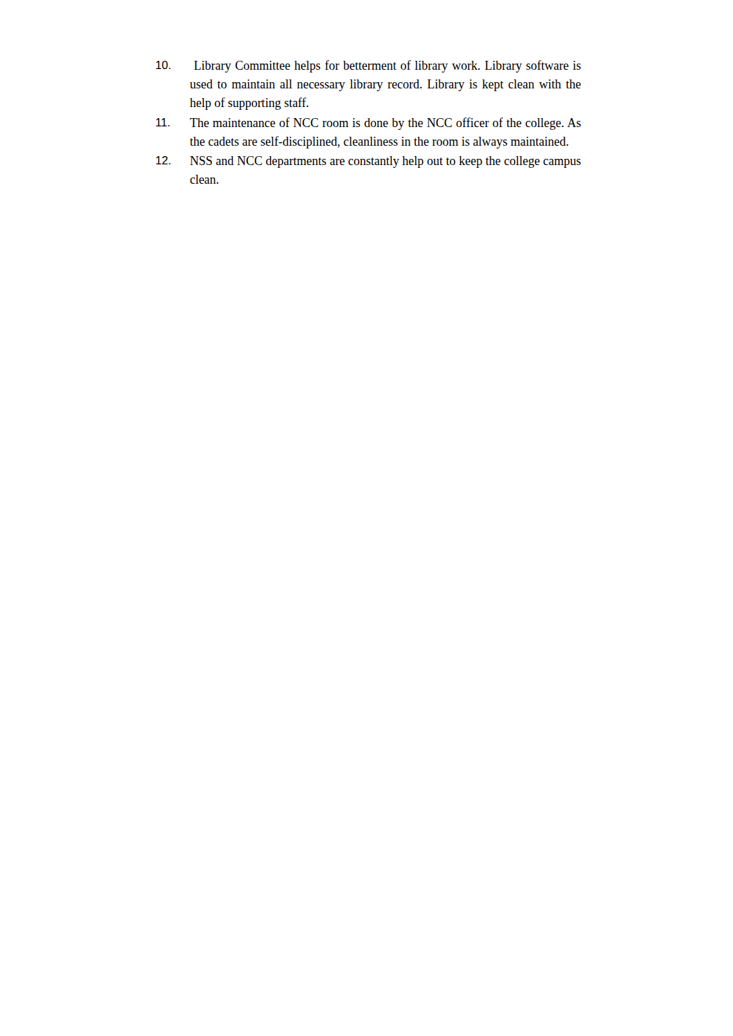10. Library Committee helps for betterment of library work. Library software is used to maintain all necessary library record. Library is kept clean with the help of supporting staff.
11. The maintenance of NCC room is done by the NCC officer of the college. As the cadets are self-disciplined, cleanliness in the room is always maintained.
12. NSS and NCC departments are constantly help out to keep the college campus clean.